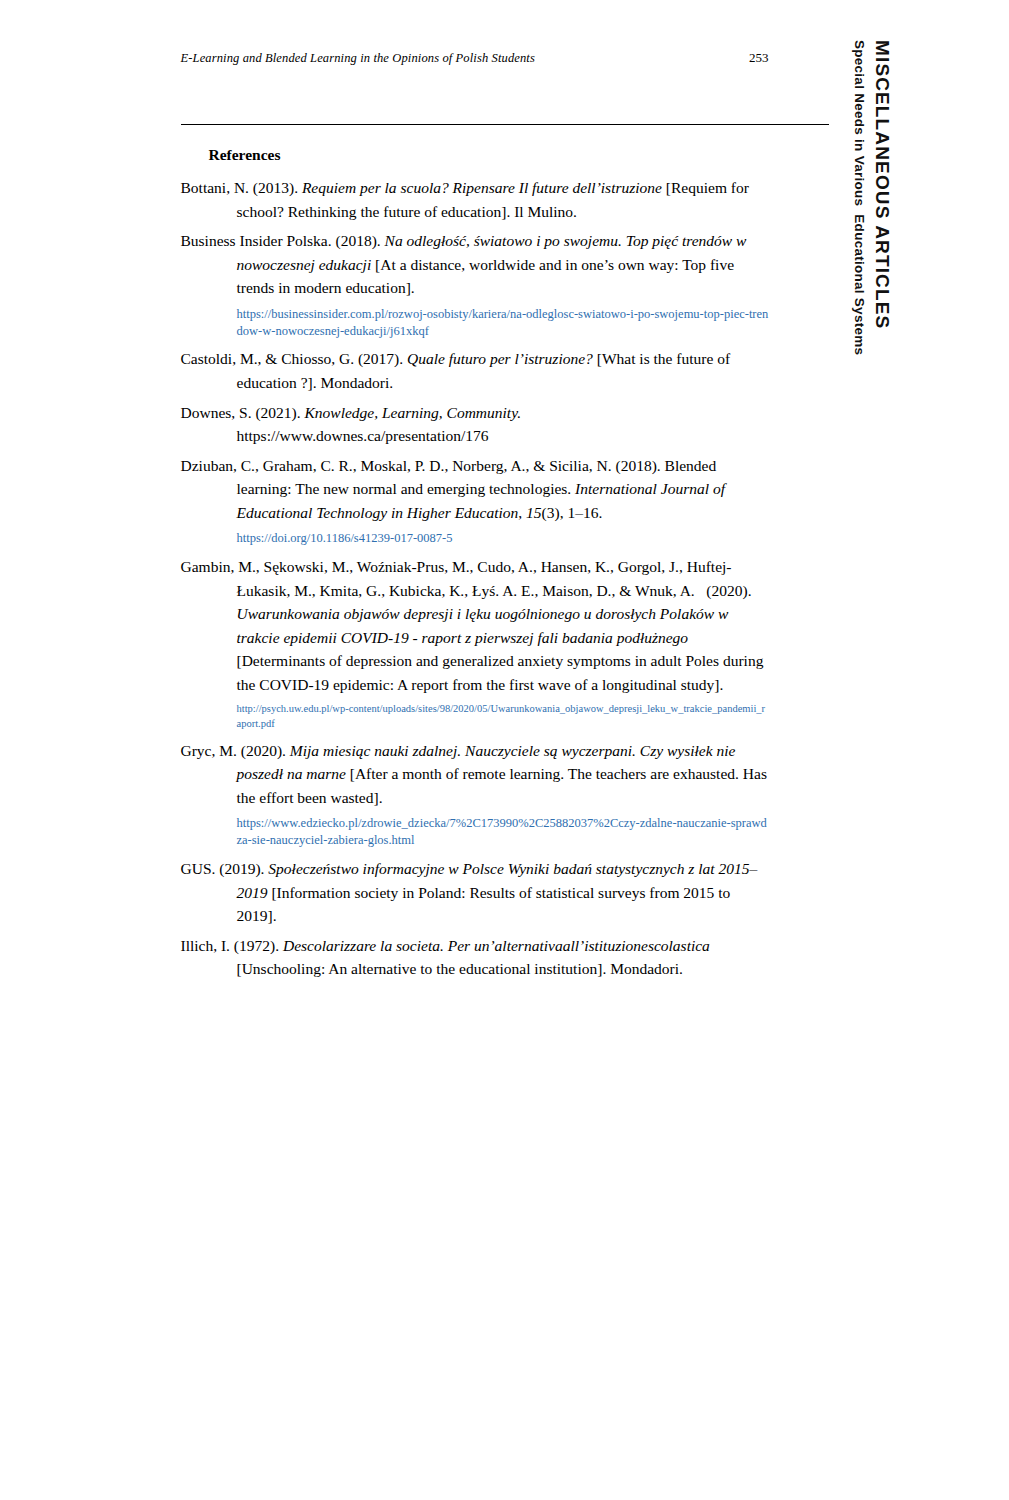Special Needs in Various Educational Systems MISCELLANEOUS ARTICLES
E-Learning and Blended Learning in the Opinions of Polish Students 253
References
Bottani, N. (2013). Requiem per la scuola? Ripensare Il future dell’istruzione [Requiem for school? Rethinking the future of education]. Il Mulino.
Business Insider Polska. (2018). Na odległość, światowo i po swojemu. Top pięć trendów w nowoczesnej edukacji [At a distance, worldwide and in one’s own way: Top five trends in modern education].
https://businessinsider.com.pl/rozwoj-osobisty/kariera/na-odleglosc-swiatowo-i-po-swojemu-top-piec-trendow-w-nowoczesnej-edukacji/j61xkqf
Castoldi, M., & Chiosso, G. (2017). Quale futuro per l’istruzione? [What is the future of education ?]. Mondadori.
Downes, S. (2021). Knowledge, Learning, Community. https://www.downes.ca/presentation/176
Dziuban, C., Graham, C. R., Moskal, P. D., Norberg, A., & Sicilia, N. (2018). Blended learning: The new normal and emerging technologies. International Journal of Educational Technology in Higher Education, 15(3), 1–16.
https://doi.org/10.1186/s41239-017-0087-5
Gambin, M., Sękowski, M., Woźniak-Prus, M., Cudo, A., Hansen, K., Gorgol, J., Huftej-Łukasik, M., Kmita, G., Kubicka, K., Łyś. A. E., Maison, D., & Wnuk, A. (2020). Uwarunkowania objawów depresji i lęku uogólnionego u dorosłych Polaków w trakcie epidemii COVID-19 - raport z pierwszej fali badania podłużnego [Determinants of depression and generalized anxiety symptoms in adult Poles during the COVID-19 epidemic: A report from the first wave of a longitudinal study].
http://psych.uw.edu.pl/wp-content/uploads/sites/98/2020/05/Uwarunkowania_objawow_depresji_leku_w_trakcie_pandemii_raport.pdf
Gryc, M. (2020). Mija miesiąc nauki zdalnej. Nauczyciele są wyczerpani. Czy wysiłek nie poszedł na marne [After a month of remote learning. The teachers are exhausted. Has the effort been wasted].
https://www.edziecko.pl/zdrowie_dziecka/7%2C173990%2C25882037%2Cczy-zdalne-nauczanie-sprawdza-sie-nauczyciel-zabiera-glos.html
GUS. (2019). Społeczeństwo informacyjne w Polsce Wyniki badań statystycznych z lat 2015–2019 [Information society in Poland: Results of statistical surveys from 2015 to 2019].
Illich, I. (1972). Descolarizzare la societa. Per un’alternativaall’istituzionescolastica [Unschooling: An alternative to the educational institution]. Mondadori.